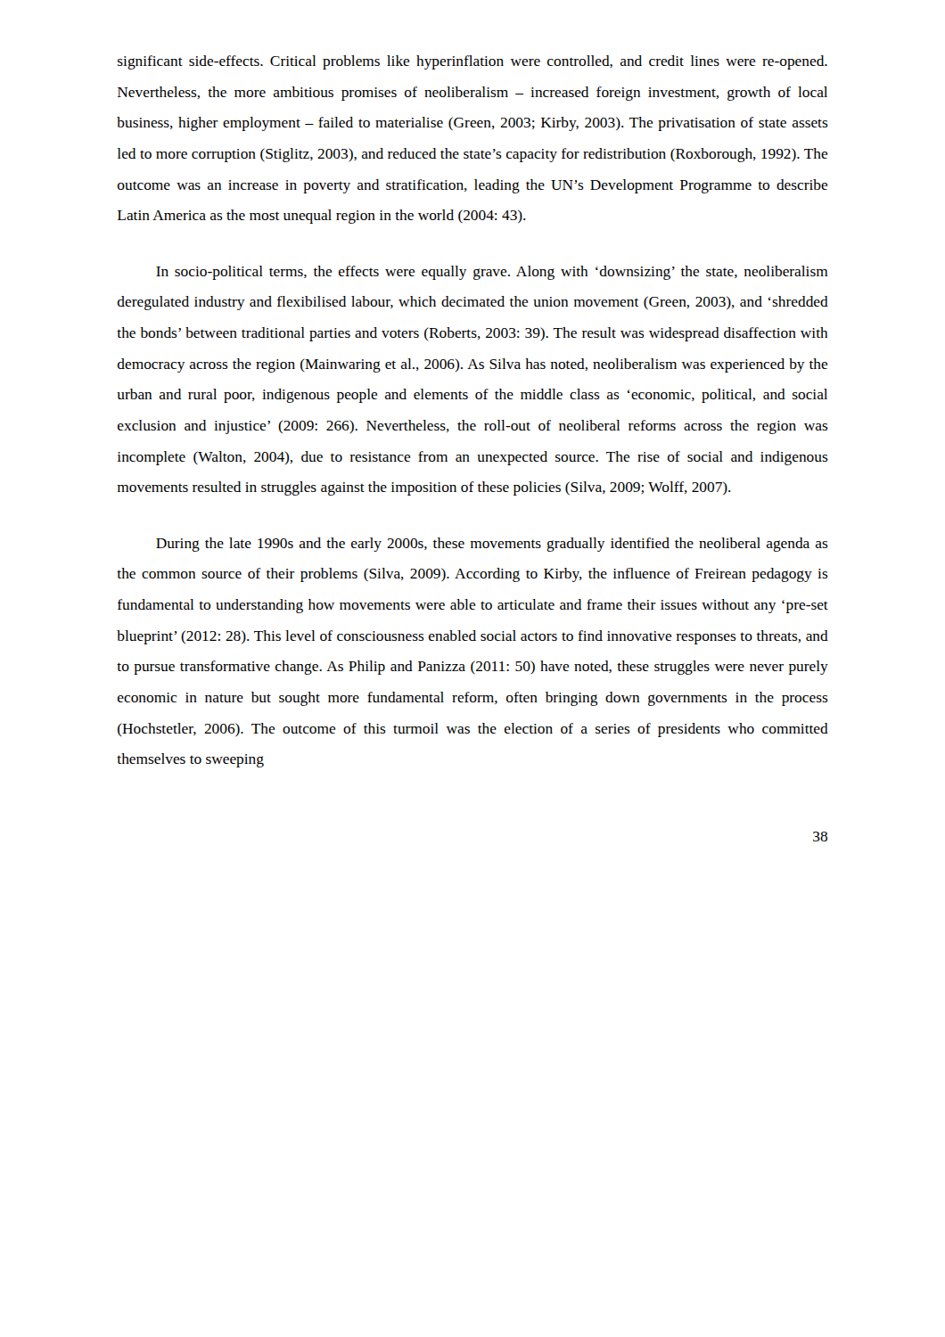significant side-effects. Critical problems like hyperinflation were controlled, and credit lines were re-opened. Nevertheless, the more ambitious promises of neoliberalism – increased foreign investment, growth of local business, higher employment – failed to materialise (Green, 2003; Kirby, 2003). The privatisation of state assets led to more corruption (Stiglitz, 2003), and reduced the state’s capacity for redistribution (Roxborough, 1992). The outcome was an increase in poverty and stratification, leading the UN’s Development Programme to describe Latin America as the most unequal region in the world (2004: 43).
In socio-political terms, the effects were equally grave. Along with ‘downsizing’ the state, neoliberalism deregulated industry and flexibilised labour, which decimated the union movement (Green, 2003), and ‘shredded the bonds’ between traditional parties and voters (Roberts, 2003: 39). The result was widespread disaffection with democracy across the region (Mainwaring et al., 2006). As Silva has noted, neoliberalism was experienced by the urban and rural poor, indigenous people and elements of the middle class as ‘economic, political, and social exclusion and injustice’ (2009: 266). Nevertheless, the roll-out of neoliberal reforms across the region was incomplete (Walton, 2004), due to resistance from an unexpected source. The rise of social and indigenous movements resulted in struggles against the imposition of these policies (Silva, 2009; Wolff, 2007).
During the late 1990s and the early 2000s, these movements gradually identified the neoliberal agenda as the common source of their problems (Silva, 2009). According to Kirby, the influence of Freirean pedagogy is fundamental to understanding how movements were able to articulate and frame their issues without any ‘pre-set blueprint’ (2012: 28). This level of consciousness enabled social actors to find innovative responses to threats, and to pursue transformative change. As Philip and Panizza (2011: 50) have noted, these struggles were never purely economic in nature but sought more fundamental reform, often bringing down governments in the process (Hochstetler, 2006). The outcome of this turmoil was the election of a series of presidents who committed themselves to sweeping
38